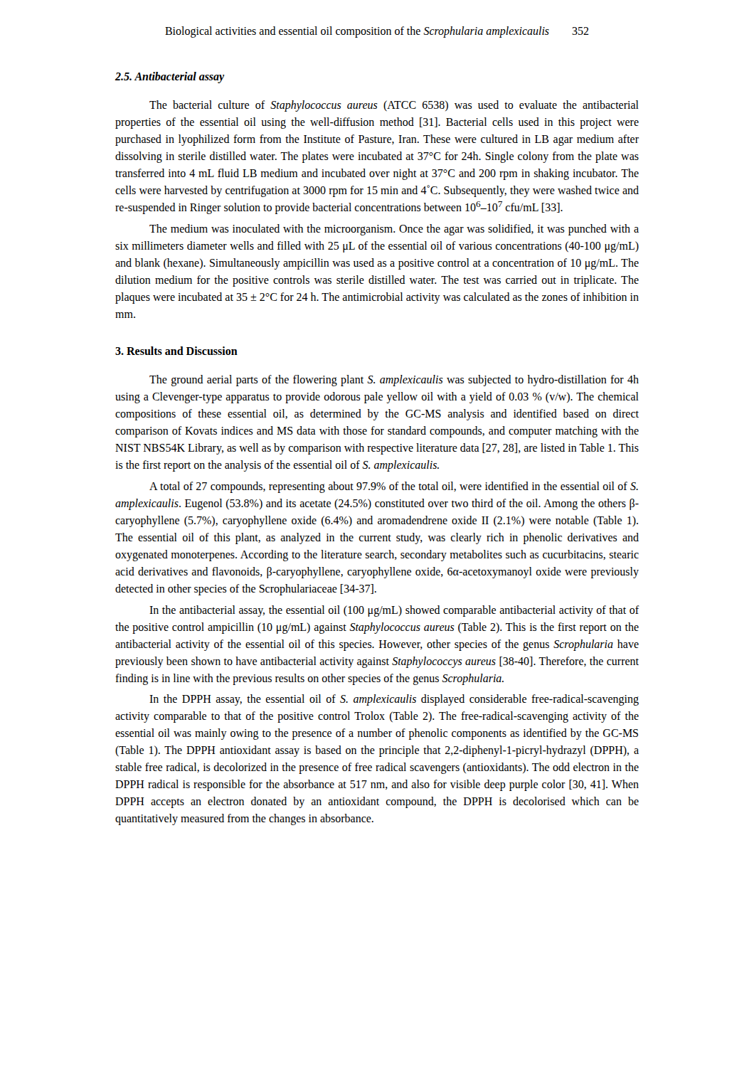Biological activities and essential oil composition of the Scrophularia amplexicaulis 352
2.5. Antibacterial assay
The bacterial culture of Staphylococcus aureus (ATCC 6538) was used to evaluate the antibacterial properties of the essential oil using the well-diffusion method [31]. Bacterial cells used in this project were purchased in lyophilized form from the Institute of Pasture, Iran. These were cultured in LB agar medium after dissolving in sterile distilled water. The plates were incubated at 37°C for 24h. Single colony from the plate was transferred into 4 mL fluid LB medium and incubated over night at 37°C and 200 rpm in shaking incubator. The cells were harvested by centrifugation at 3000 rpm for 15 min and 4˚C. Subsequently, they were washed twice and re-suspended in Ringer solution to provide bacterial concentrations between 106–107 cfu/mL [33].
The medium was inoculated with the microorganism. Once the agar was solidified, it was punched with a six millimeters diameter wells and filled with 25 μL of the essential oil of various concentrations (40-100 μg/mL) and blank (hexane). Simultaneously ampicillin was used as a positive control at a concentration of 10 μg/mL. The dilution medium for the positive controls was sterile distilled water. The test was carried out in triplicate. The plaques were incubated at 35 ± 2°C for 24 h. The antimicrobial activity was calculated as the zones of inhibition in mm.
3. Results and Discussion
The ground aerial parts of the flowering plant S. amplexicaulis was subjected to hydro-distillation for 4h using a Clevenger-type apparatus to provide odorous pale yellow oil with a yield of 0.03 % (v/w). The chemical compositions of these essential oil, as determined by the GC-MS analysis and identified based on direct comparison of Kovats indices and MS data with those for standard compounds, and computer matching with the NIST NBS54K Library, as well as by comparison with respective literature data [27, 28], are listed in Table 1. This is the first report on the analysis of the essential oil of S. amplexicaulis.
A total of 27 compounds, representing about 97.9% of the total oil, were identified in the essential oil of S. amplexicaulis. Eugenol (53.8%) and its acetate (24.5%) constituted over two third of the oil. Among the others β-caryophyllene (5.7%), caryophyllene oxide (6.4%) and aromadendrene oxide II (2.1%) were notable (Table 1). The essential oil of this plant, as analyzed in the current study, was clearly rich in phenolic derivatives and oxygenated monoterpenes. According to the literature search, secondary metabolites such as cucurbitacins, stearic acid derivatives and flavonoids, β-caryophyllene, caryophyllene oxide, 6α-acetoxymanoyl oxide were previously detected in other species of the Scrophulariaceae [34-37].
In the antibacterial assay, the essential oil (100 μg/mL) showed comparable antibacterial activity of that of the positive control ampicillin (10 μg/mL) against Staphylococcus aureus (Table 2). This is the first report on the antibacterial activity of the essential oil of this species. However, other species of the genus Scrophularia have previously been shown to have antibacterial activity against Staphylococcys aureus [38-40]. Therefore, the current finding is in line with the previous results on other species of the genus Scrophularia.
In the DPPH assay, the essential oil of S. amplexicaulis displayed considerable free-radical-scavenging activity comparable to that of the positive control Trolox (Table 2). The free-radical-scavenging activity of the essential oil was mainly owing to the presence of a number of phenolic components as identified by the GC-MS (Table 1). The DPPH antioxidant assay is based on the principle that 2,2-diphenyl-1-picryl-hydrazyl (DPPH), a stable free radical, is decolorized in the presence of free radical scavengers (antioxidants). The odd electron in the DPPH radical is responsible for the absorbance at 517 nm, and also for visible deep purple color [30, 41]. When DPPH accepts an electron donated by an antioxidant compound, the DPPH is decolorised which can be quantitatively measured from the changes in absorbance.